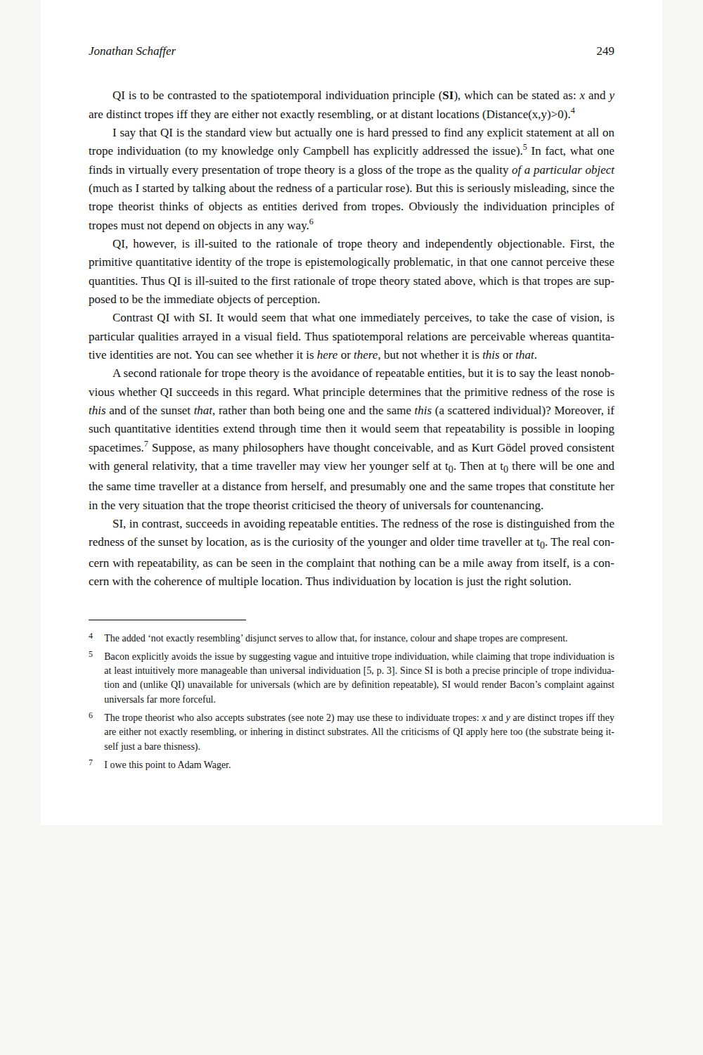Jonathan Schaffer 249
QI is to be contrasted to the spatiotemporal individuation principle (SI), which can be stated as: x and y are distinct tropes iff they are either not exactly resembling, or at distant locations (Distance(x,y)>0).4
I say that QI is the standard view but actually one is hard pressed to find any explicit statement at all on trope individuation (to my knowledge only Campbell has explicitly addressed the issue).5 In fact, what one finds in virtually every presentation of trope theory is a gloss of the trope as the quality of a particular object (much as I started by talking about the redness of a particular rose). But this is seriously misleading, since the trope theorist thinks of objects as entities derived from tropes. Obviously the individuation principles of tropes must not depend on objects in any way.6
QI, however, is ill-suited to the rationale of trope theory and independently objectionable. First, the primitive quantitative identity of the trope is epistemologically problematic, in that one cannot perceive these quantities. Thus QI is ill-suited to the first rationale of trope theory stated above, which is that tropes are supposed to be the immediate objects of perception.
Contrast QI with SI. It would seem that what one immediately perceives, to take the case of vision, is particular qualities arrayed in a visual field. Thus spatiotemporal relations are perceivable whereas quantitative identities are not. You can see whether it is here or there, but not whether it is this or that.
A second rationale for trope theory is the avoidance of repeatable entities, but it is to say the least nonobvious whether QI succeeds in this regard. What principle determines that the primitive redness of the rose is this and of the sunset that, rather than both being one and the same this (a scattered individual)? Moreover, if such quantitative identities extend through time then it would seem that repeatability is possible in looping spacetimes.7 Suppose, as many philosophers have thought conceivable, and as Kurt Gödel proved consistent with general relativity, that a time traveller may view her younger self at t0. Then at t0 there will be one and the same time traveller at a distance from herself, and presumably one and the same tropes that constitute her in the very situation that the trope theorist criticised the theory of universals for countenancing.
SI, in contrast, succeeds in avoiding repeatable entities. The redness of the rose is distinguished from the redness of the sunset by location, as is the curiosity of the younger and older time traveller at t0. The real concern with repeatability, as can be seen in the complaint that nothing can be a mile away from itself, is a concern with the coherence of multiple location. Thus individuation by location is just the right solution.
4 The added ‘not exactly resembling’ disjunct serves to allow that, for instance, colour and shape tropes are compresent.
5 Bacon explicitly avoids the issue by suggesting vague and intuitive trope individuation, while claiming that trope individuation is at least intuitively more manageable than universal individuation [5, p. 3]. Since SI is both a precise principle of trope individuation and (unlike QI) unavailable for universals (which are by definition repeatable), SI would render Bacon’s complaint against universals far more forceful.
6 The trope theorist who also accepts substrates (see note 2) may use these to individuate tropes: x and y are distinct tropes iff they are either not exactly resembling, or inhering in distinct substrates. All the criticisms of QI apply here too (the substrate being itself just a bare thisness).
7 I owe this point to Adam Wager.